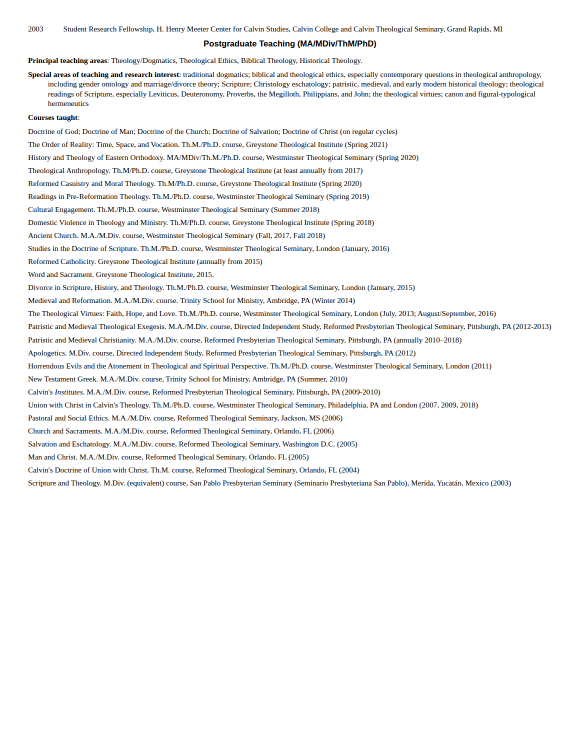2003
Student Research Fellowship, H. Henry Meeter Center for Calvin Studies, Calvin College and Calvin Theological Seminary, Grand Rapids, MI
Postgraduate Teaching (MA/MDiv/ThM/PhD)
Principal teaching areas: Theology/Dogmatics, Theological Ethics, Biblical Theology, Historical Theology.
Special areas of teaching and research interest: traditional dogmatics; biblical and theological ethics, especially contemporary questions in theological anthropology, including gender ontology and marriage/divorce theory; Scripture; Christology eschatology; patristic, medieval, and early modern historical theology; theological readings of Scripture, especially Leviticus, Deuteronomy, Proverbs, the Megilloth, Philippians, and John; the theological virtues; canon and figural-typological hermeneutics
Courses taught:
Doctrine of God; Doctrine of Man; Doctrine of the Church; Doctrine of Salvation; Doctrine of Christ (on regular cycles)
The Order of Reality: Time, Space, and Vocation. Th.M./Ph.D. course, Greystone Theological Institute (Spring 2021)
History and Theology of Eastern Orthodoxy. MA/MDiv/Th.M./Ph.D. course, Westminster Theological Seminary (Spring 2020)
Theological Anthropology. Th.M/Ph.D. course, Greystone Theological Institute (at least annually from 2017)
Reformed Casuistry and Moral Theology. Th.M/Ph.D. course, Greystone Theological Institute (Spring 2020)
Readings in Pre-Reformation Theology. Th.M./Ph.D. course, Westminster Theological Seminary (Spring 2019)
Cultural Engagement. Th.M./Ph.D. course, Westminster Theological Seminary (Summer 2018)
Domestic Violence in Theology and Ministry. Th.M/Ph.D. course, Greystone Theological Institute (Spring 2018)
Ancient Church. M.A./M.Div. course, Westminster Theological Seminary (Fall, 2017, Fall 2018)
Studies in the Doctrine of Scripture. Th.M./Ph.D. course, Westminster Theological Seminary, London (January, 2016)
Reformed Catholicity. Greystone Theological Institute (annually from 2015)
Word and Sacrament. Greystone Theological Institute, 2015.
Divorce in Scripture, History, and Theology. Th.M./Ph.D. course, Westminster Theological Seminary, London (January, 2015)
Medieval and Reformation. M.A./M.Div. course. Trinity School for Ministry, Ambridge, PA (Winter 2014)
The Theological Virtues: Faith, Hope, and Love. Th.M./Ph.D. course, Westminster Theological Seminary, London (July, 2013; August/September, 2016)
Patristic and Medieval Theological Exegesis. M.A./M.Div. course, Directed Independent Study, Reformed Presbyterian Theological Seminary, Pittsburgh, PA (2012-2013)
Patristic and Medieval Christianity. M.A./M.Div. course, Reformed Presbyterian Theological Seminary, Pittsburgh, PA (annually 2010–2018)
Apologetics. M.Div. course, Directed Independent Study, Reformed Presbyterian Theological Seminary, Pittsburgh, PA (2012)
Horrendous Evils and the Atonement in Theological and Spiritual Perspective. Th.M./Ph.D. course, Westminster Theological Seminary, London (2011)
New Testament Greek. M.A./M.Div. course, Trinity School for Ministry, Ambridge, PA (Summer, 2010)
Calvin's Institutes. M.A./M.Div. course, Reformed Presbyterian Theological Seminary, Pittsburgh, PA (2009-2010)
Union with Christ in Calvin's Theology. Th.M./Ph.D. course, Westminster Theological Seminary, Philadelphia, PA and London (2007, 2009, 2018)
Pastoral and Social Ethics. M.A./M.Div. course, Reformed Theological Seminary, Jackson, MS (2006)
Church and Sacraments. M.A./M.Div. course, Reformed Theological Seminary, Orlando, FL (2006)
Salvation and Eschatology. M.A./M.Div. course, Reformed Theological Seminary, Washington D.C. (2005)
Man and Christ. M.A./M.Div. course, Reformed Theological Seminary, Orlando, FL (2005)
Calvin's Doctrine of Union with Christ. Th.M. course, Reformed Theological Seminary, Orlando, FL (2004)
Scripture and Theology. M.Div. (equivalent) course, San Pablo Presbyterian Seminary (Seminario Presbyteriana San Pablo), Merída, Yucatán, Mexico (2003)